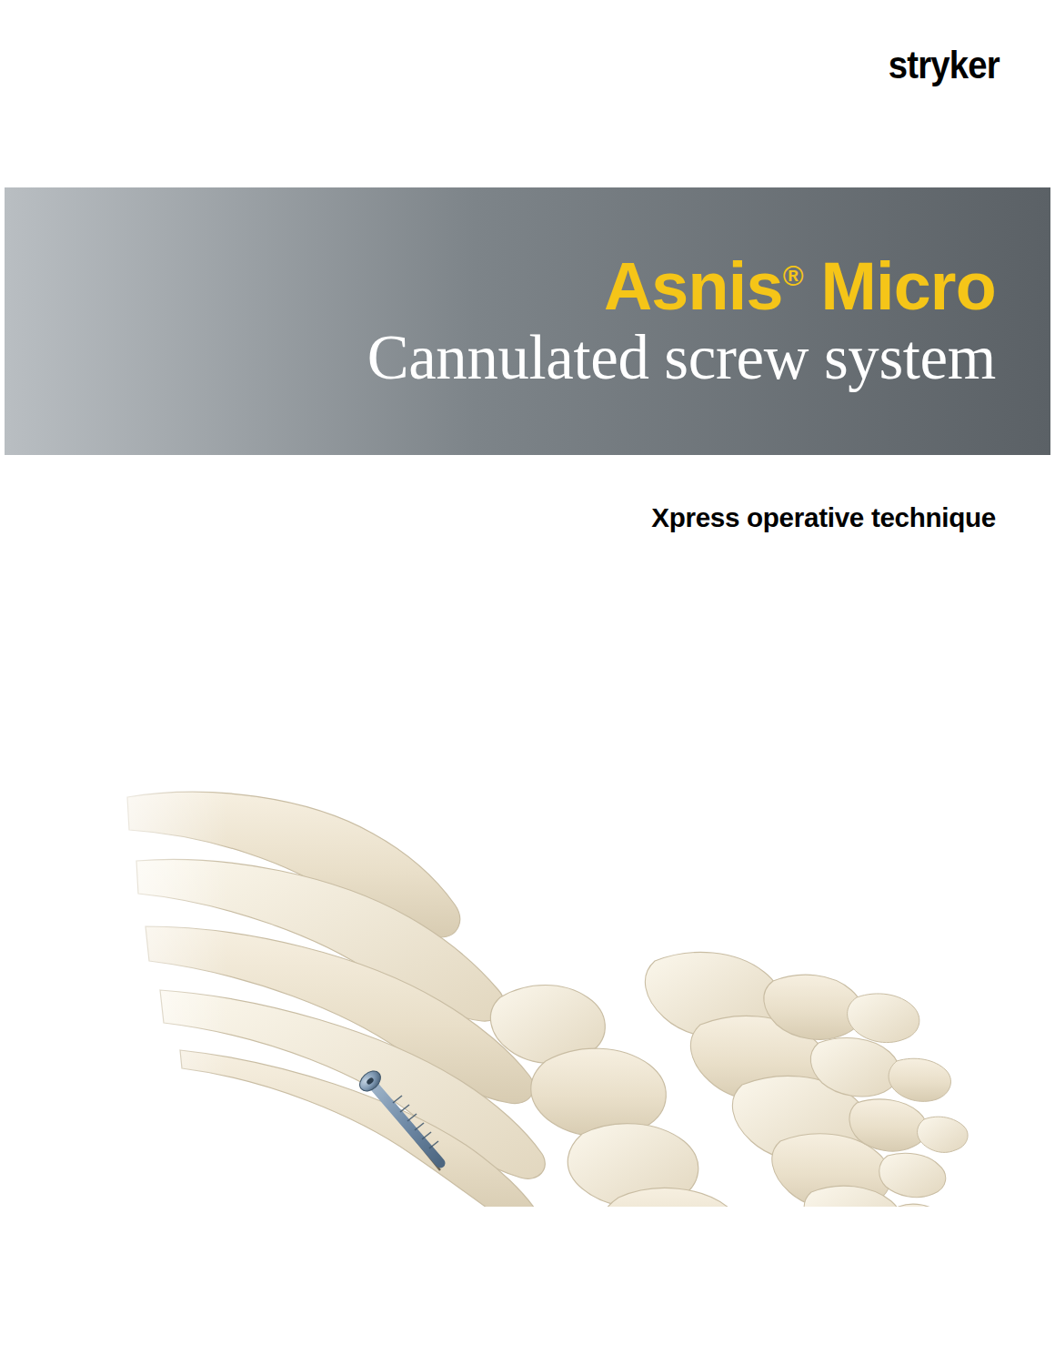stryker
Asnis® Micro Cannulated screw system
Xpress operative technique
Foot skeleton with cannulated screw Anatomical rendering of the bones of the foot viewed obliquely, with a single cannulated screw inserted through the base of the fifth metatarsal.